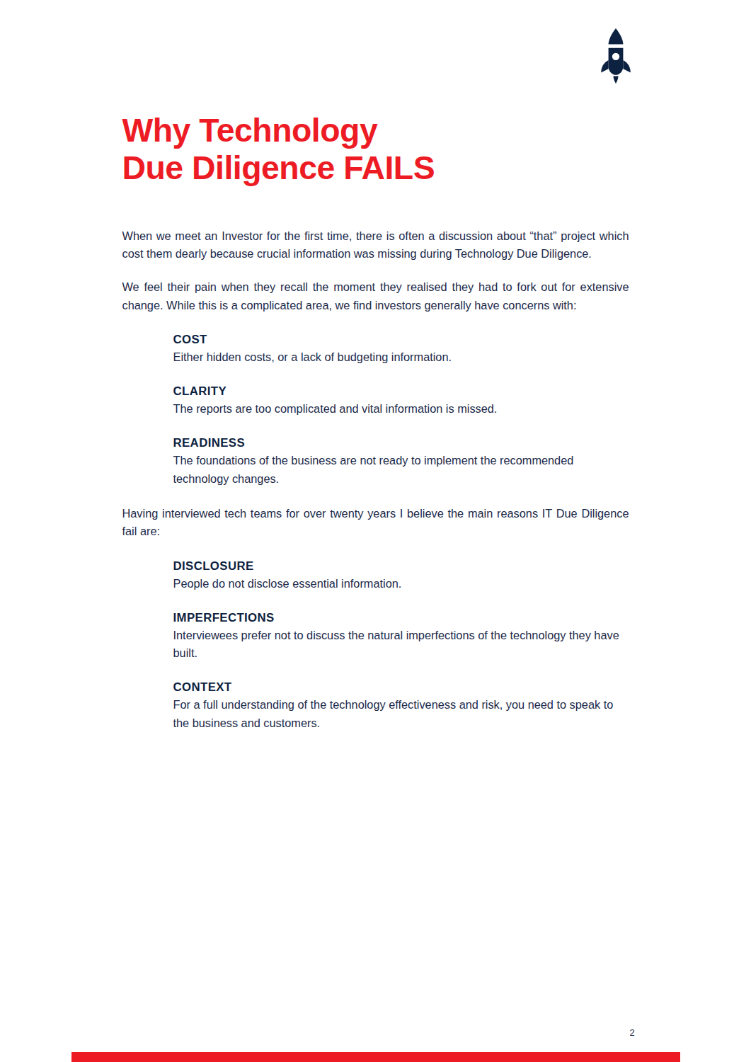Why Technology
Due Diligence FAILS
When we meet an Investor for the first time, there is often a discussion about “that” project which cost them dearly because crucial information was missing during Technology Due Diligence.
We feel their pain when they recall the moment they realised they had to fork out for extensive change. While this is a complicated area, we find investors generally have concerns with:
COST
Either hidden costs, or a lack of budgeting information.
CLARITY
The reports are too complicated and vital information is missed.
READINESS
The foundations of the business are not ready to implement the recommended technology changes.
Having interviewed tech teams for over twenty years I believe the main reasons IT Due Diligence fail are:
DISCLOSURE
People do not disclose essential information.
IMPERFECTIONS
Interviewees prefer not to discuss the natural imperfections of the technology they have built.
CONTEXT
For a full understanding of the technology effectiveness and risk, you need to speak to the business and customers.
2